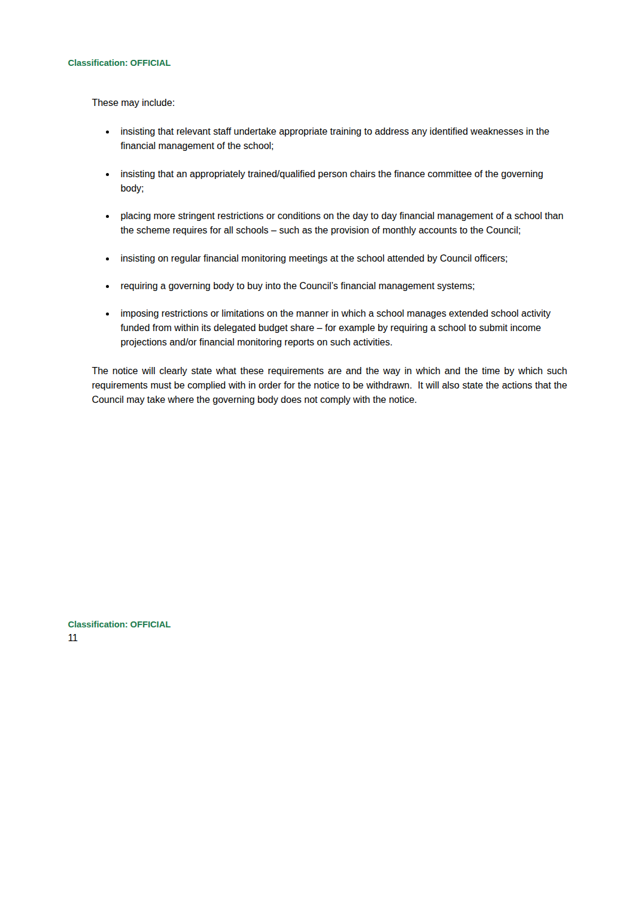Classification: OFFICIAL
These may include:
insisting that relevant staff undertake appropriate training to address any identified weaknesses in the financial management of the school;
insisting that an appropriately trained/qualified person chairs the finance committee of the governing body;
placing more stringent restrictions or conditions on the day to day financial management of a school than the scheme requires for all schools – such as the provision of monthly accounts to the Council;
insisting on regular financial monitoring meetings at the school attended by Council officers;
requiring a governing body to buy into the Council’s financial management systems;
imposing restrictions or limitations on the manner in which a school manages extended school activity funded from within its delegated budget share – for example by requiring a school to submit income projections and/or financial monitoring reports on such activities.
The notice will clearly state what these requirements are and the way in which and the time by which such requirements must be complied with in order for the notice to be withdrawn. It will also state the actions that the Council may take where the governing body does not comply with the notice.
Classification: OFFICIAL
11